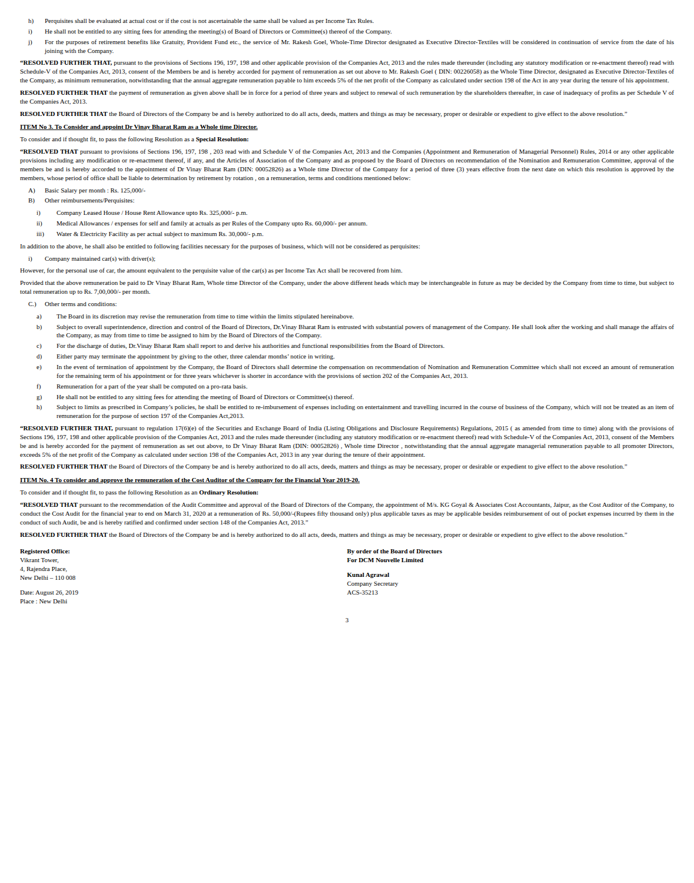h) Perquisites shall be evaluated at actual cost or if the cost is not ascertainable the same shall be valued as per Income Tax Rules.
i) He shall not be entitled to any sitting fees for attending the meeting(s) of Board of Directors or Committee(s) thereof of the Company.
j) For the purposes of retirement benefits like Gratuity, Provident Fund etc., the service of Mr. Rakesh Goel, Whole-Time Director designated as Executive Director-Textiles will be considered in continuation of service from the date of his joining with the Company.
“RESOLVED FURTHER THAT, pursuant to the provisions of Sections 196, 197, 198 and other applicable provision of the Companies Act, 2013 and the rules made thereunder (including any statutory modification or re-enactment thereof) read with Schedule-V of the Companies Act, 2013, consent of the Members be and is hereby accorded for payment of remuneration as set out above to Mr. Rakesh Goel ( DIN: 00226058) as the Whole Time Director, designated as Executive Director-Textiles of the Company, as minimum remuneration, notwithstanding that the annual aggregate remuneration payable to him exceeds 5% of the net profit of the Company as calculated under section 198 of the Act in any year during the tenure of his appointment.
RESOLVED FURTHER THAT the payment of remuneration as given above shall be in force for a period of three years and subject to renewal of such remuneration by the shareholders thereafter, in case of inadequacy of profits as per Schedule V of the Companies Act, 2013.
RESOLVED FURTHER THAT the Board of Directors of the Company be and is hereby authorized to do all acts, deeds, matters and things as may be necessary, proper or desirable or expedient to give effect to the above resolution.”
ITEM No 3. To Consider and appoint Dr Vinay Bharat Ram as a Whole time Director.
To consider and if thought fit, to pass the following Resolution as a Special Resolution:
“RESOLVED THAT pursuant to provisions of Sections 196, 197, 198 , 203 read with and Schedule V of the Companies Act, 2013 and the Companies (Appointment and Remuneration of Managerial Personnel) Rules, 2014 or any other applicable provisions including any modification or re-enactment thereof, if any, and the Articles of Association of the Company and as proposed by the Board of Directors on recommendation of the Nomination and Remuneration Committee, approval of the members be and is hereby accorded to the appointment of Dr Vinay Bharat Ram (DIN: 00052826) as a Whole time Director of the Company for a period of three (3) years effective from the next date on which this resolution is approved by the members, whose period of office shall be liable to determination by retirement by rotation , on a remuneration, terms and conditions mentioned below:
A) Basic Salary per month : Rs. 125,000/-
B) Other reimbursements/Perquisites:
i) Company Leased House / House Rent Allowance upto Rs. 325,000/- p.m.
ii) Medical Allowances / expenses for self and family at actuals as per Rules of the Company upto Rs. 60,000/- per annum.
iii) Water & Electricity Facility as per actual subject to maximum Rs. 30,000/- p.m.
In addition to the above, he shall also be entitled to following facilities necessary for the purposes of business, which will not be considered as perquisites:
i) Company maintained car(s) with driver(s);
However, for the personal use of car, the amount equivalent to the perquisite value of the car(s) as per Income Tax Act shall be recovered from him.
Provided that the above remuneration be paid to Dr Vinay Bharat Ram, Whole time Director of the Company, under the above different heads which may be interchangeable in future as may be decided by the Company from time to time, but subject to total remuneration up to Rs. 7,00,000/- per month.
C.) Other terms and conditions:
a) The Board in its discretion may revise the remuneration from time to time within the limits stipulated hereinabove.
b) Subject to overall superintendence, direction and control of the Board of Directors, Dr.Vinay Bharat Ram is entrusted with substantial powers of management of the Company. He shall look after the working and shall manage the affairs of the Company, as may from time to time be assigned to him by the Board of Directors of the Company.
c) For the discharge of duties, Dr.Vinay Bharat Ram shall report to and derive his authorities and functional responsibilities from the Board of Directors.
d) Either party may terminate the appointment by giving to the other, three calendar months’ notice in writing.
e) In the event of termination of appointment by the Company, the Board of Directors shall determine the compensation on recommendation of Nomination and Remuneration Committee which shall not exceed an amount of remuneration for the remaining term of his appointment or for three years whichever is shorter in accordance with the provisions of section 202 of the Companies Act, 2013.
f) Remuneration for a part of the year shall be computed on a pro-rata basis.
g) He shall not be entitled to any sitting fees for attending the meeting of Board of Directors or Committee(s) thereof.
h) Subject to limits as prescribed in Company’s policies, he shall be entitled to re-imbursement of expenses including on entertainment and travelling incurred in the course of business of the Company, which will not be treated as an item of remuneration for the purpose of section 197 of the Companies Act,2013.
“RESOLVED FURTHER THAT, pursuant to regulation 17(6)(e) of the Securities and Exchange Board of India (Listing Obligations and Disclosure Requirements) Regulations, 2015 ( as amended from time to time) along with the provisions of Sections 196, 197, 198 and other applicable provision of the Companies Act, 2013 and the rules made thereunder (including any statutory modification or re-enactment thereof) read with Schedule-V of the Companies Act, 2013, consent of the Members be and is hereby accorded for the payment of remuneration as set out above, to Dr Vinay Bharat Ram (DIN: 00052826) , Whole time Director , notwithstanding that the annual aggregate managerial remuneration payable to all promoter Directors, exceeds 5% of the net profit of the Company as calculated under section 198 of the Companies Act, 2013 in any year during the tenure of their appointment.
RESOLVED FURTHER THAT the Board of Directors of the Company be and is hereby authorized to do all acts, deeds, matters and things as may be necessary, proper or desirable or expedient to give effect to the above resolution.”
ITEM No. 4 To consider and approve the remuneration of the Cost Auditor of the Company for the Financial Year 2019-20.
To consider and if thought fit, to pass the following Resolution as an Ordinary Resolution:
“RESOLVED THAT pursuant to the recommendation of the Audit Committee and approval of the Board of Directors of the Company, the appointment of M/s. KG Goyal & Associates Cost Accountants, Jaipur, as the Cost Auditor of the Company, to conduct the Cost Audit for the financial year to end on March 31, 2020 at a remuneration of Rs. 50,000/-(Rupees fifty thousand only) plus applicable taxes as may be applicable besides reimbursement of out of pocket expenses incurred by them in the conduct of such Audit, be and is hereby ratified and confirmed under section 148 of the Companies Act, 2013.”
RESOLVED FURTHER THAT the Board of Directors of the Company be and is hereby authorized to do all acts, deeds, matters and things as may be necessary, proper or desirable or expedient to give effect to the above resolution.”
| Registered Office: Vikrant Tower, 4, Rajendra Place, New Delhi – 110 008 Date: August 26, 2019 Place : New Delhi | By order of the Board of Directors For DCM Nouvelle Limited Kunal Agrawal Company Secretary ACS-35213 |
3